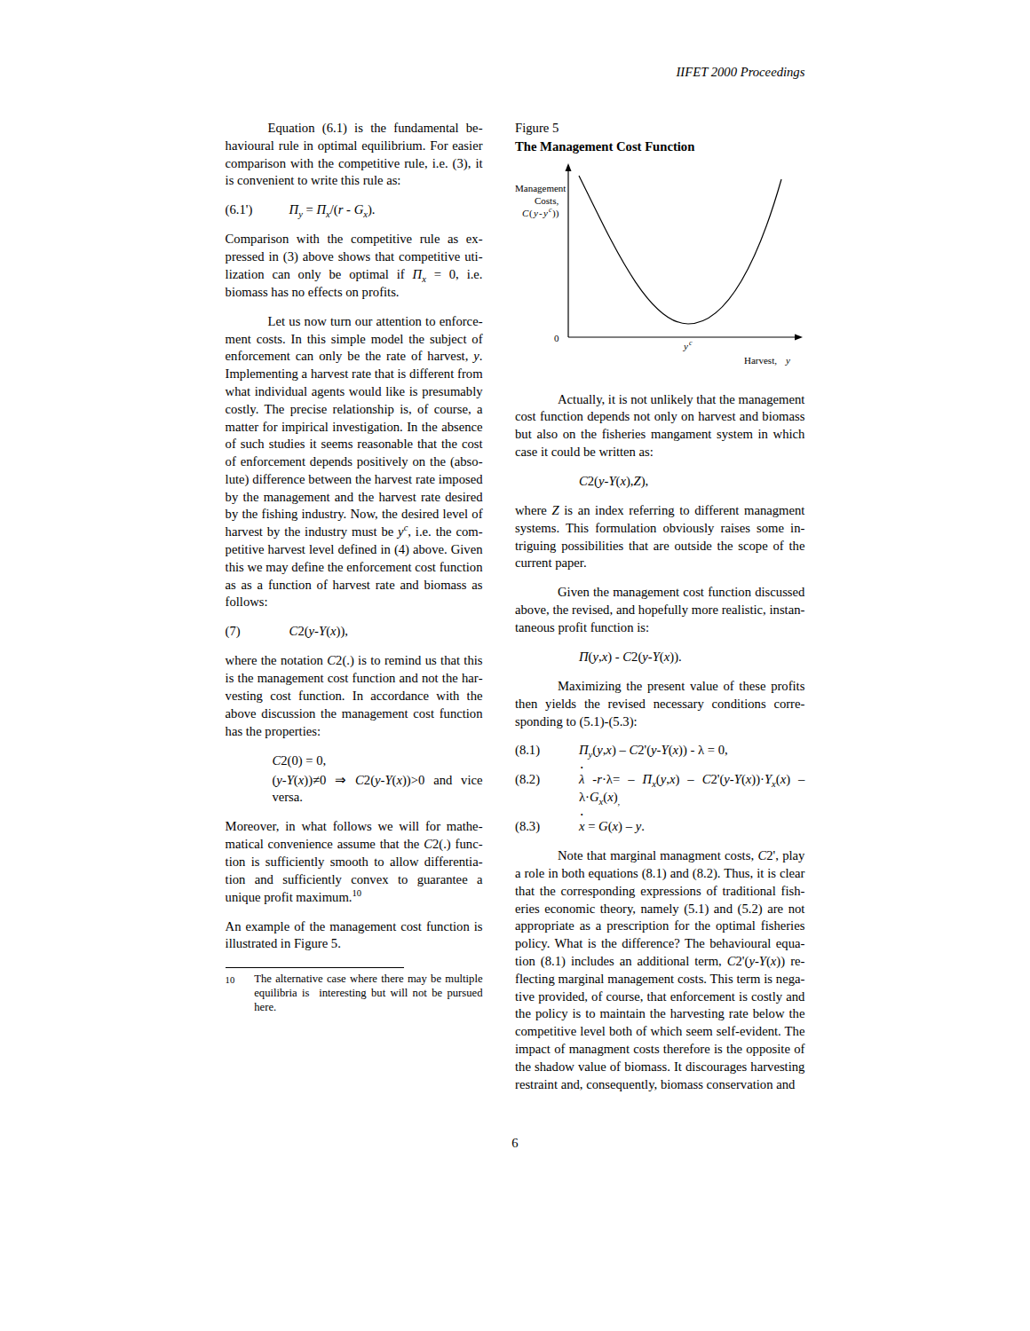IIFET 2000 Proceedings
Equation (6.1) is the fundamental behavioural rule in optimal equilibrium. For easier comparison with the competitive rule, i.e. (3), it is convenient to write this rule as:
(6.1') Πy = Πx/(r - Gx).
Comparison with the competitive rule as expressed in (3) above shows that competitive utilization can only be optimal if Πx = 0, i.e. biomass has no effects on profits.
Let us now turn our attention to enforcement costs. In this simple model the subject of enforcement can only be the rate of harvest, y. Implementing a harvest rate that is different from what individual agents would like is presumably costly. The precise relationship is, of course, a matter for impirical investigation. In the absence of such studies it seems reasonable that the cost of enforcement depends positively on the (absolute) difference between the harvest rate imposed by the management and the harvest rate desired by the fishing industry. Now, the desired level of harvest by the industry must be yc, i.e. the competitive harvest level defined in (4) above. Given this we may define the enforcement cost function as as a function of harvest rate and biomass as follows:
(7) C2(y-Y(x)),
where the notation C2(.) is to remind us that this is the management cost function and not the harvesting cost function. In accordance with the above discussion the management cost function has the properties:
C2(0) = 0,
(y-Y(x))≠0 ⇒ C2(y-Y(x))>0 and vice versa.
Moreover, in what follows we will for mathematical convenience assume that the C2(.) function is sufficiently smooth to allow differentiation and sufficiently convex to guarantee a unique profit maximum.10
An example of the management cost function is illustrated in Figure 5.
10 The alternative case where there may be multiple equilibria is interesting but will not be pursued here.
Figure 5
The Management Cost Function
Management Costs, C ( y - y c )) 0 y c Harvest, y
Actually, it is not unlikely that the management cost function depends not only on harvest and biomass but also on the fisheries mangament system in which case it could be written as:
C2(y-Y(x),Z),
where Z is an index referring to different managment systems. This formulation obviously raises some intriguing possibilities that are outside the scope of the current paper.
Given the management cost function discussed above, the revised, and hopefully more realistic, instantaneous profit function is:
Π(y,x) - C2(y-Y(x)).
Maximizing the present value of these profits then yields the revised necessary conditions corresponding to (5.1)-(5.3):
(8.1) Πy(y,x) – C2'(y-Y(x)) - λ = 0,
(8.2) λ -r·λ= – Πx(y,x) – C2'(y-Y(x))·Yx(x) – λ·Gx(x),
(8.3) x = G(x) – y.
Note that marginal managment costs, C2', play a role in both equations (8.1) and (8.2). Thus, it is clear that the corresponding expressions of traditional fisheries economic theory, namely (5.1) and (5.2) are not appropriate as a prescription for the optimal fisheries policy. What is the difference? The behavioural equation (8.1) includes an additional term, C2'(y-Y(x)) reflecting marginal management costs. This term is negative provided, of course, that enforcement is costly and the policy is to maintain the harvesting rate below the competitive level both of which seem self-evident. The impact of managment costs therefore is the opposite of the shadow value of biomass. It discourages harvesting restraint and, consequently, biomass conservation and
6